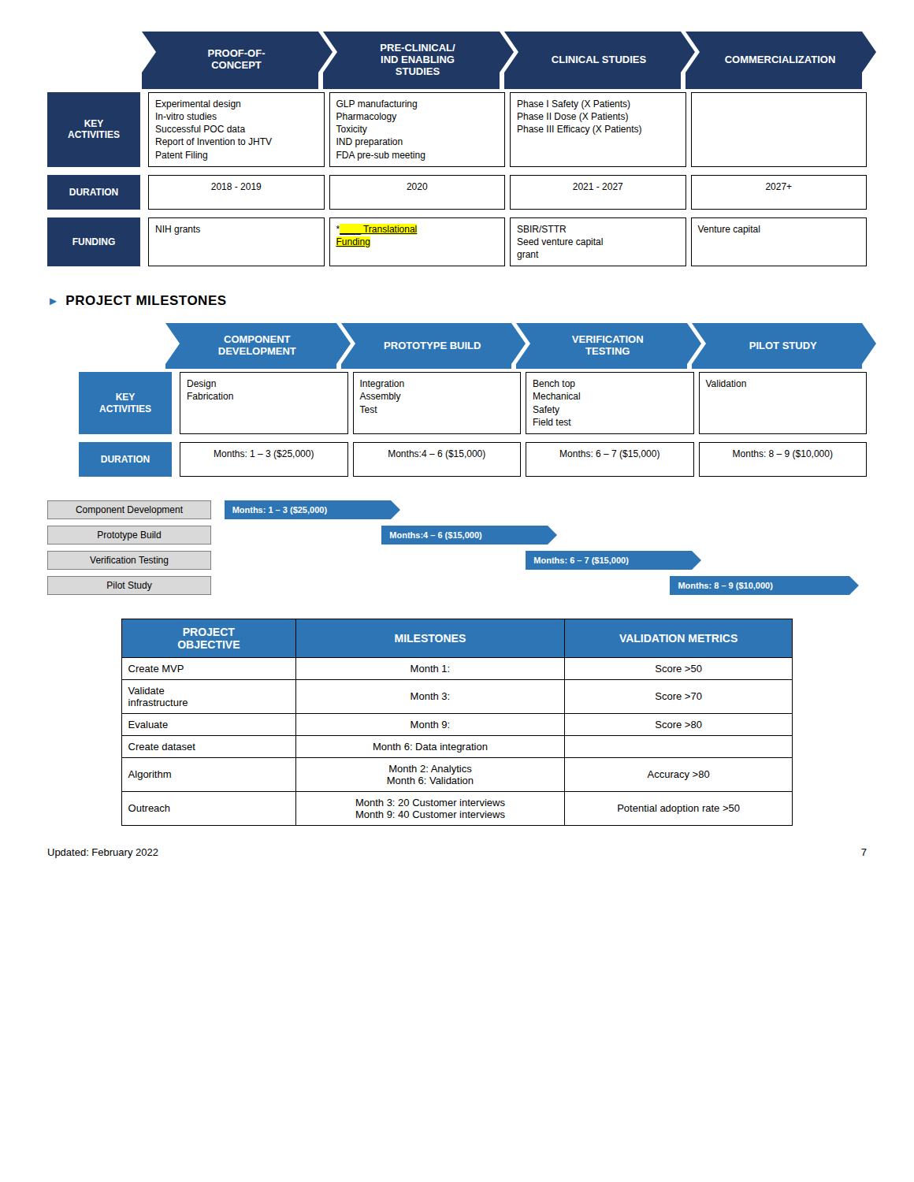PROOF-OF-
CONCEPT
PRE-CLINICAL/
IND ENABLING
STUDIES
CLINICAL STUDIES
COMMERCIALIZATION
KEY
ACTIVITIES
Experimental design
In-vitro studies
Successful POC data
Report of Invention to JHTV
Patent Filing
GLP manufacturing
Pharmacology
Toxicity
IND preparation
FDA pre-sub meeting
Phase I Safety (X Patients)
Phase II Dose (X Patients)
Phase III Efficacy (X Patients)
DURATION
2018 - 2019
2020
2021 - 2027
2027+
FUNDING
NIH grants
*____ Translational
Funding
SBIR/STTR
Seed venture capital
grant
Venture capital
PROJECT MILESTONES
COMPONENT
DEVELOPMENT
PROTOTYPE BUILD
VERIFICATION
TESTING
PILOT STUDY
KEY
ACTIVITIES
Design
Fabrication
Integration
Assembly
Test
Bench top
Mechanical
Safety
Field test
Validation
DURATION
Months: 1 – 3 ($25,000)
Months:4 – 6 ($15,000)
Months: 6 – 7 ($15,000)
Months: 8 – 9 ($10,000)
Component Development
Months: 1 – 3 ($25,000)
Prototype Build
Months:4 – 6 ($15,000)
Verification Testing
Months: 6 – 7 ($15,000)
Pilot Study
Months: 8 – 9 ($10,000)
| PROJECT OBJECTIVE | MILESTONES | VALIDATION METRICS |
| --- | --- | --- |
| Create MVP | Month 1: | Score >50 |
| Validate infrastructure | Month 3: | Score >70 |
| Evaluate | Month 9: | Score >80 |
| Create dataset | Month 6: Data integration | |
| Algorithm | Month 2: Analytics Month 6: Validation | Accuracy >80 |
| Outreach | Month 3: 20 Customer interviews Month 9: 40 Customer interviews | Potential adoption rate >50 |
Updated: February 2022
7